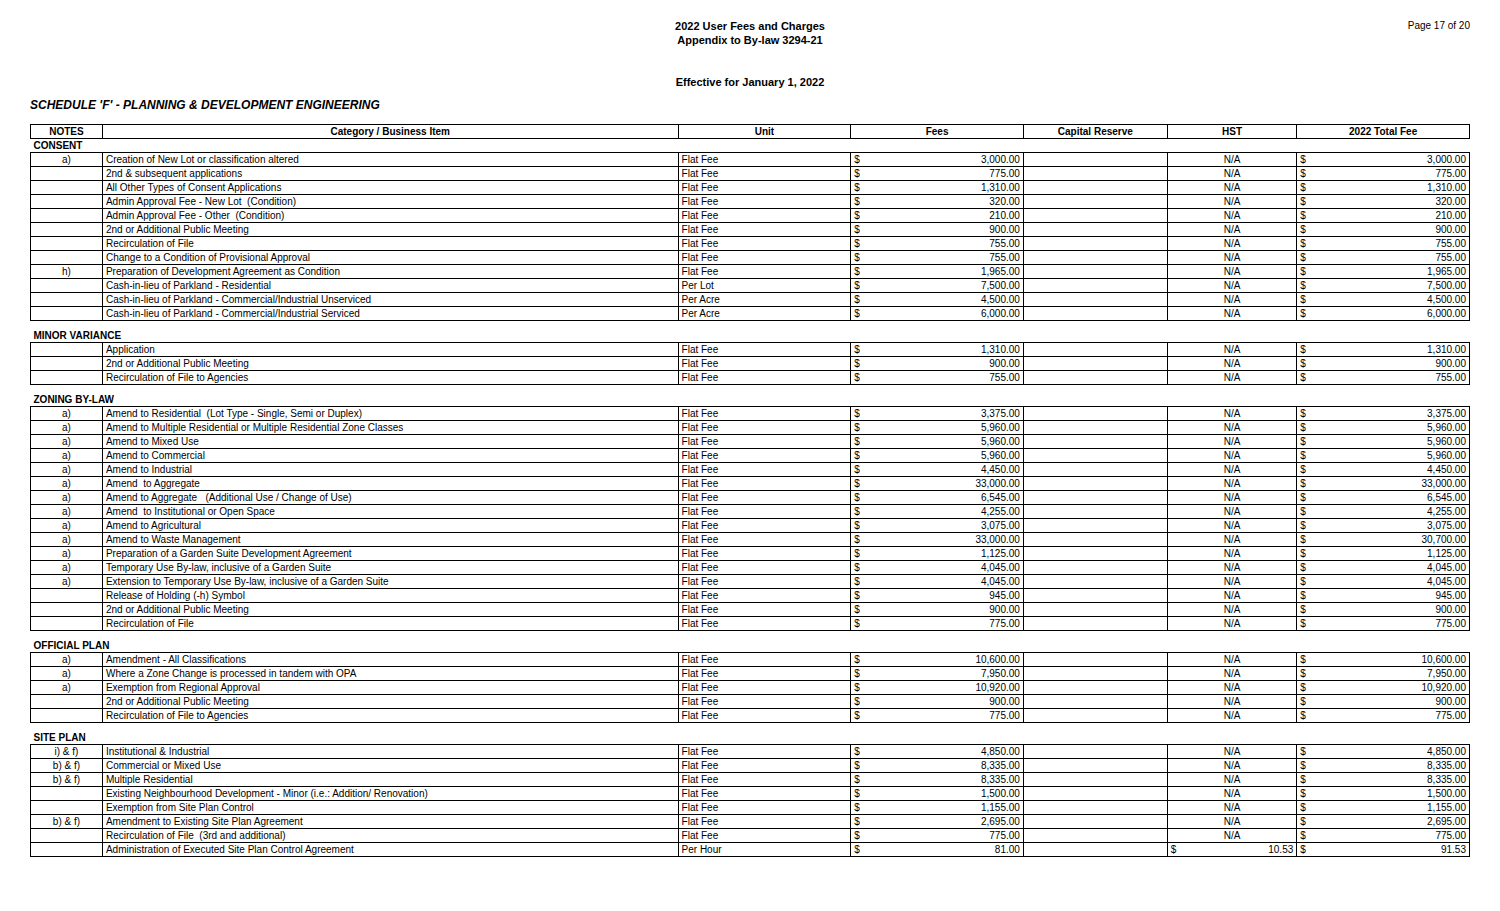Page 17 of 20
2022 User Fees and Charges
Appendix to By-law 3294-21
Effective for January 1, 2022
SCHEDULE 'F' - PLANNING & DEVELOPMENT ENGINEERING
| NOTES | Category / Business Item | Unit | Fees | Capital Reserve | HST | 2022 Total Fee |
| --- | --- | --- | --- | --- | --- | --- |
| CONSENT |
| a) | Creation of New Lot or classification altered | Flat Fee | $ 3,000.00 | | N/A | $ 3,000.00 |
| | 2nd & subsequent applications | Flat Fee | $ 775.00 | | N/A | $ 775.00 |
| | All Other Types of Consent Applications | Flat Fee | $ 1,310.00 | | N/A | $ 1,310.00 |
| | Admin Approval Fee - New Lot (Condition) | Flat Fee | $ 320.00 | | N/A | $ 320.00 |
| | Admin Approval Fee - Other (Condition) | Flat Fee | $ 210.00 | | N/A | $ 210.00 |
| | 2nd or Additional Public Meeting | Flat Fee | $ 900.00 | | N/A | $ 900.00 |
| | Recirculation of File | Flat Fee | $ 755.00 | | N/A | $ 755.00 |
| | Change to a Condition of Provisional Approval | Flat Fee | $ 755.00 | | N/A | $ 755.00 |
| h) | Preparation of Development Agreement as Condition | Flat Fee | $ 1,965.00 | | N/A | $ 1,965.00 |
| | Cash-in-lieu of Parkland - Residential | Per Lot | $ 7,500.00 | | N/A | $ 7,500.00 |
| | Cash-in-lieu of Parkland - Commercial/Industrial Unserviced | Per Acre | $ 4,500.00 | | N/A | $ 4,500.00 |
| | Cash-in-lieu of Parkland - Commercial/Industrial Serviced | Per Acre | $ 6,000.00 | | N/A | $ 6,000.00 |
| MINOR VARIANCE |
| | Application | Flat Fee | $ 1,310.00 | | N/A | $ 1,310.00 |
| | 2nd or Additional Public Meeting | Flat Fee | $ 900.00 | | N/A | $ 900.00 |
| | Recirculation of File to Agencies | Flat Fee | $ 755.00 | | N/A | $ 755.00 |
| ZONING BY-LAW |
| a) | Amend to Residential (Lot Type - Single, Semi or Duplex) | Flat Fee | $ 3,375.00 | | N/A | $ 3,375.00 |
| a) | Amend to Multiple Residential or Multiple Residential Zone Classes | Flat Fee | $ 5,960.00 | | N/A | $ 5,960.00 |
| a) | Amend to Mixed Use | Flat Fee | $ 5,960.00 | | N/A | $ 5,960.00 |
| a) | Amend to Commercial | Flat Fee | $ 5,960.00 | | N/A | $ 5,960.00 |
| a) | Amend to Industrial | Flat Fee | $ 4,450.00 | | N/A | $ 4,450.00 |
| a) | Amend to Aggregate | Flat Fee | $ 33,000.00 | | N/A | $ 33,000.00 |
| a) | Amend to Aggregate (Additional Use / Change of Use) | Flat Fee | $ 6,545.00 | | N/A | $ 6,545.00 |
| a) | Amend to Institutional or Open Space | Flat Fee | $ 4,255.00 | | N/A | $ 4,255.00 |
| a) | Amend to Agricultural | Flat Fee | $ 3,075.00 | | N/A | $ 3,075.00 |
| a) | Amend to Waste Management | Flat Fee | $ 33,000.00 | | N/A | $ 30,700.00 |
| a) | Preparation of a Garden Suite Development Agreement | Flat Fee | $ 1,125.00 | | N/A | $ 1,125.00 |
| a) | Temporary Use By-law, inclusive of a Garden Suite | Flat Fee | $ 4,045.00 | | N/A | $ 4,045.00 |
| a) | Extension to Temporary Use By-law, inclusive of a Garden Suite | Flat Fee | $ 4,045.00 | | N/A | $ 4,045.00 |
| | Release of Holding (-h) Symbol | Flat Fee | $ 945.00 | | N/A | $ 945.00 |
| | 2nd or Additional Public Meeting | Flat Fee | $ 900.00 | | N/A | $ 900.00 |
| | Recirculation of File | Flat Fee | $ 775.00 | | N/A | $ 775.00 |
| OFFICIAL PLAN |
| a) | Amendment - All Classifications | Flat Fee | $ 10,600.00 | | N/A | $ 10,600.00 |
| a) | Where a Zone Change is processed in tandem with OPA | Flat Fee | $ 7,950.00 | | N/A | $ 7,950.00 |
| a) | Exemption from Regional Approval | Flat Fee | $ 10,920.00 | | N/A | $ 10,920.00 |
| | 2nd or Additional Public Meeting | Flat Fee | $ 900.00 | | N/A | $ 900.00 |
| | Recirculation of File to Agencies | Flat Fee | $ 775.00 | | N/A | $ 775.00 |
| SITE PLAN |
| i) & f) | Institutional & Industrial | Flat Fee | $ 4,850.00 | | N/A | $ 4,850.00 |
| b) & f) | Commercial or Mixed Use | Flat Fee | $ 8,335.00 | | N/A | $ 8,335.00 |
| b) & f) | Multiple Residential | Flat Fee | $ 8,335.00 | | N/A | $ 8,335.00 |
| | Existing Neighbourhood Development - Minor (i.e.: Addition/ Renovation) | Flat Fee | $ 1,500.00 | | N/A | $ 1,500.00 |
| | Exemption from Site Plan Control | Flat Fee | $ 1,155.00 | | N/A | $ 1,155.00 |
| b) & f) | Amendment to Existing Site Plan Agreement | Flat Fee | $ 2,695.00 | | N/A | $ 2,695.00 |
| | Recirculation of File (3rd and additional) | Flat Fee | $ 775.00 | | N/A | $ 775.00 |
| | Administration of Executed Site Plan Control Agreement | Per Hour | $ 81.00 | | $ 10.53 | $ 91.53 |